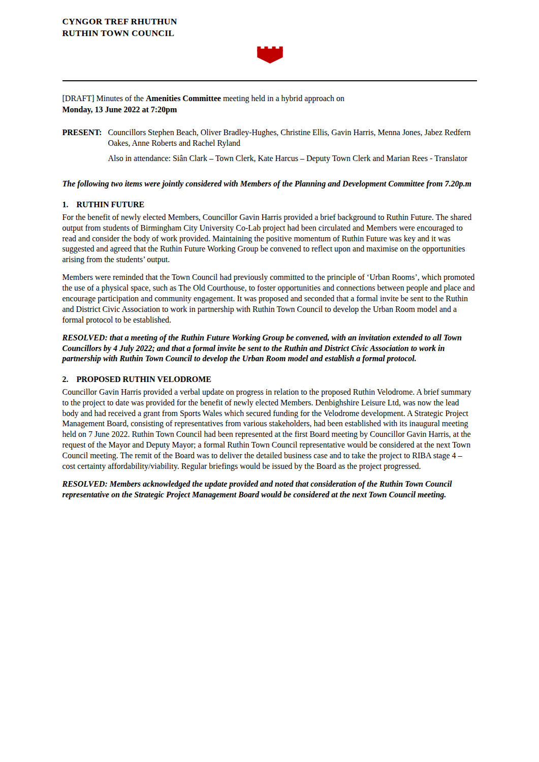CYNGOR TREF RHUTHUN
RUTHIN TOWN COUNCIL
[DRAFT] Minutes of the Amenities Committee meeting held in a hybrid approach on
Monday, 13 June 2022 at 7:20pm
| PRESENT: | Councillors Stephen Beach, Oliver Bradley-Hughes, Christine Ellis, Gavin Harris, Menna Jones, Jabez Redfern Oakes, Anne Roberts and Rachel Ryland |
| | Also in attendance: Siân Clark – Town Clerk, Kate Harcus – Deputy Town Clerk and Marian Rees - Translator |
The following two items were jointly considered with Members of the Planning and Development Committee from 7.20p.m
1. RUTHIN FUTURE
For the benefit of newly elected Members, Councillor Gavin Harris provided a brief background to Ruthin Future. The shared output from students of Birmingham City University Co-Lab project had been circulated and Members were encouraged to read and consider the body of work provided. Maintaining the positive momentum of Ruthin Future was key and it was suggested and agreed that the Ruthin Future Working Group be convened to reflect upon and maximise on the opportunities arising from the students’ output.
Members were reminded that the Town Council had previously committed to the principle of ‘Urban Rooms’, which promoted the use of a physical space, such as The Old Courthouse, to foster opportunities and connections between people and place and encourage participation and community engagement. It was proposed and seconded that a formal invite be sent to the Ruthin and District Civic Association to work in partnership with Ruthin Town Council to develop the Urban Room model and a formal protocol to be established.
RESOLVED: that a meeting of the Ruthin Future Working Group be convened, with an invitation extended to all Town Councillors by 4 July 2022; and that a formal invite be sent to the Ruthin and District Civic Association to work in partnership with Ruthin Town Council to develop the Urban Room model and establish a formal protocol.
2. PROPOSED RUTHIN VELODROME
Councillor Gavin Harris provided a verbal update on progress in relation to the proposed Ruthin Velodrome. A brief summary to the project to date was provided for the benefit of newly elected Members. Denbighshire Leisure Ltd, was now the lead body and had received a grant from Sports Wales which secured funding for the Velodrome development. A Strategic Project Management Board, consisting of representatives from various stakeholders, had been established with its inaugural meeting held on 7 June 2022. Ruthin Town Council had been represented at the first Board meeting by Councillor Gavin Harris, at the request of the Mayor and Deputy Mayor; a formal Ruthin Town Council representative would be considered at the next Town Council meeting. The remit of the Board was to deliver the detailed business case and to take the project to RIBA stage 4 – cost certainty affordability/viability. Regular briefings would be issued by the Board as the project progressed.
RESOLVED: Members acknowledged the update provided and noted that consideration of the Ruthin Town Council representative on the Strategic Project Management Board would be considered at the next Town Council meeting.